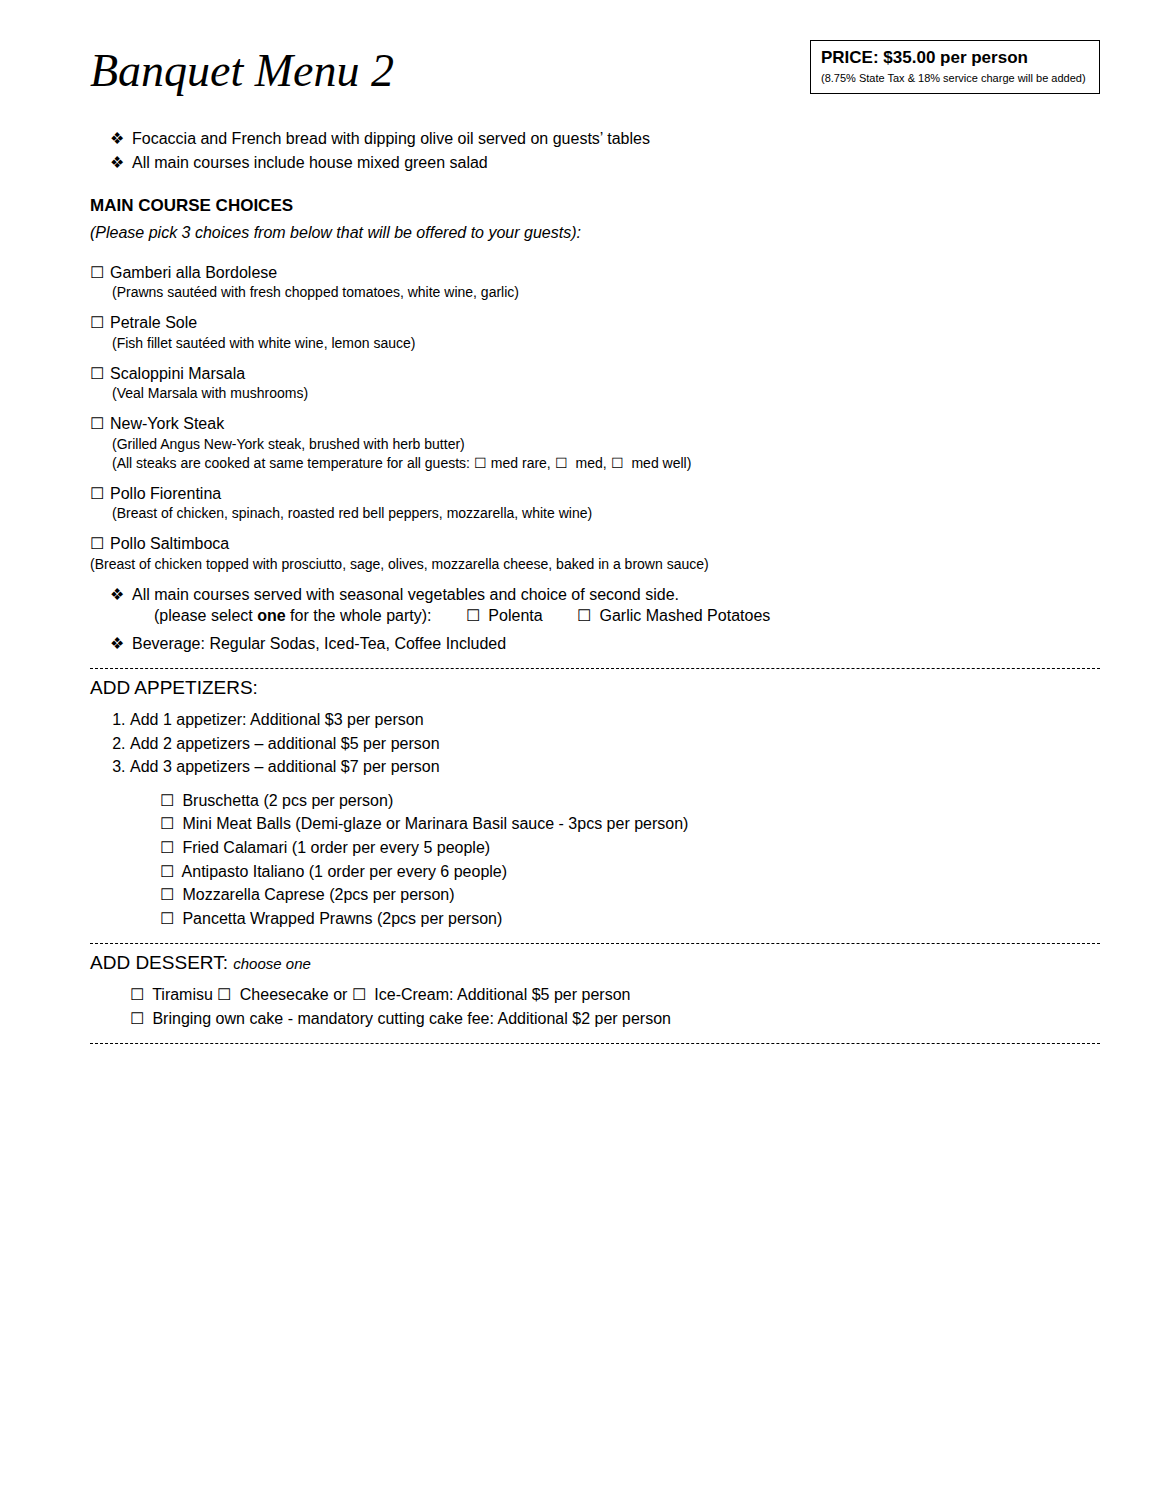PRICE: $35.00 per person
(8.75% State Tax & 18% service charge will be added)
Banquet Menu 2
Focaccia and French bread with dipping olive oil served on guests’ tables
All main courses include house mixed green salad
MAIN COURSE CHOICES
(Please pick 3 choices from below that will be offered to your guests):
Gamberi alla Bordolese
(Prawns sautéed with fresh chopped tomatoes, white wine, garlic)
Petrale Sole
(Fish fillet sautéed with white wine, lemon sauce)
Scaloppini Marsala
(Veal Marsala with mushrooms)
New-York Steak
(Grilled Angus New-York steak, brushed with herb butter)
(All steaks are cooked at same temperature for all guests: med rare, med, med well)
Pollo Fiorentina
(Breast of chicken, spinach, roasted red bell peppers, mozzarella, white wine)
Pollo Saltimboca
(Breast of chicken topped with prosciutto, sage, olives, mozzarella cheese, baked in a brown sauce)
All main courses served with seasonal vegetables and choice of second side.
(please select one for the whole party): Polenta Garlic Mashed Potatoes
Beverage: Regular Sodas, Iced-Tea, Coffee Included
ADD APPETIZERS:
Add 1 appetizer: Additional $3 per person
Add 2 appetizers – additional $5 per person
Add 3 appetizers – additional $7 per person
Bruschetta (2 pcs per person)
Mini Meat Balls (Demi-glaze or Marinara Basil sauce - 3pcs per person)
Fried Calamari (1 order per every 5 people)
Antipasto Italiano (1 order per every 6 people)
Mozzarella Caprese (2pcs per person)
Pancetta Wrapped Prawns (2pcs per person)
ADD DESSERT: choose one
Tiramisu Cheesecake or Ice-Cream: Additional $5 per person
Bringing own cake - mandatory cutting cake fee: Additional $2 per person